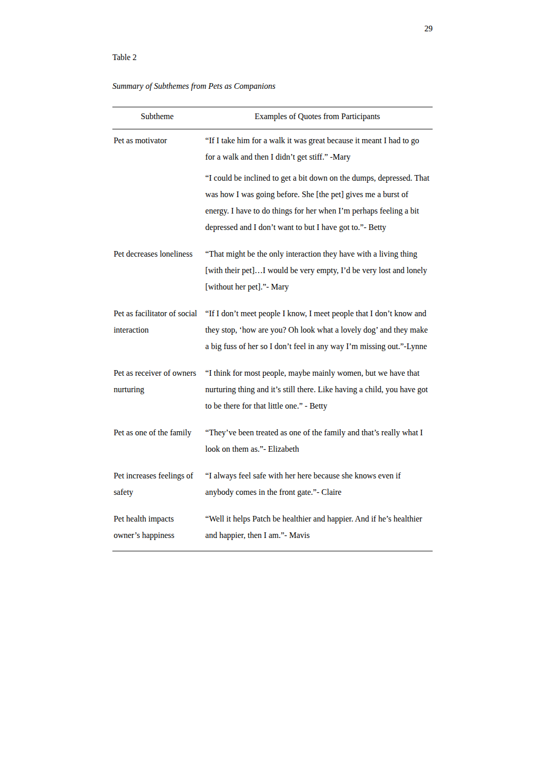29
Table 2
Summary of Subthemes from Pets as Companions
| Subtheme | Examples of Quotes from Participants |
| --- | --- |
| Pet as motivator | “If I take him for a walk it was great because it meant I had to go for a walk and then I didn’t get stiff.” -Mary “I could be inclined to get a bit down on the dumps, depressed. That was how I was going before. She [the pet] gives me a burst of energy. I have to do things for her when I’m perhaps feeling a bit depressed and I don’t want to but I have got to.”- Betty |
| Pet decreases loneliness | “That might be the only interaction they have with a living thing [with their pet]…I would be very empty, I’d be very lost and lonely [without her pet].”- Mary |
| Pet as facilitator of social interaction | “If I don’t meet people I know, I meet people that I don’t know and they stop, ‘how are you? Oh look what a lovely dog’ and they make a big fuss of her so I don’t feel in any way I’m missing out.”-Lynne |
| Pet as receiver of owners nurturing | “I think for most people, maybe mainly women, but we have that nurturing thing and it’s still there. Like having a child, you have got to be there for that little one.” - Betty |
| Pet as one of the family | “They’ve been treated as one of the family and that’s really what I look on them as.”- Elizabeth |
| Pet increases feelings of safety | “I always feel safe with her here because she knows even if anybody comes in the front gate.”- Claire |
| Pet health impacts owner’s happiness | “Well it helps Patch be healthier and happier. And if he’s healthier and happier, then I am.”- Mavis |